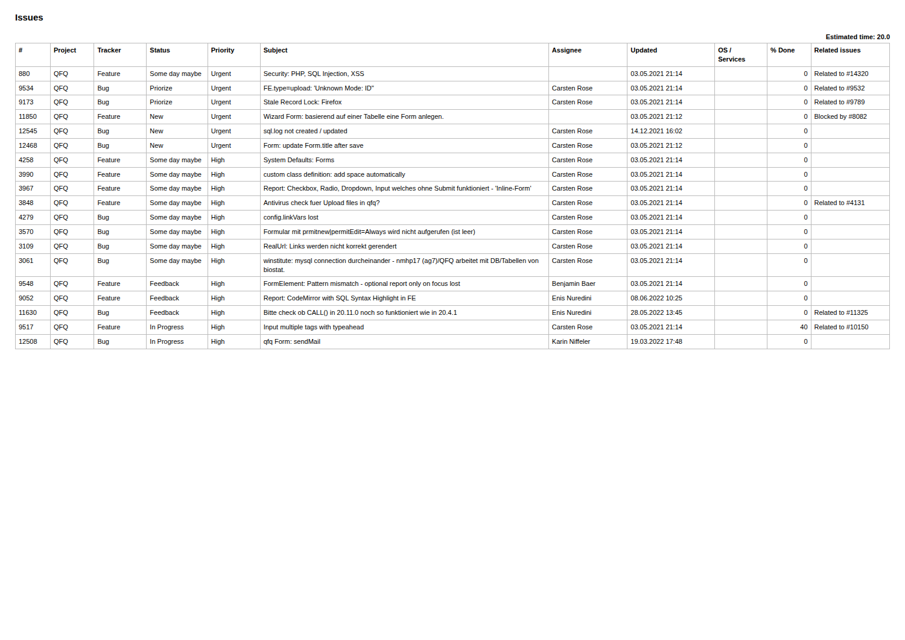Issues
Estimated time: 20.0
| # | Project | Tracker | Status | Priority | Subject | Assignee | Updated | OS / Services | % Done | Related issues |
| --- | --- | --- | --- | --- | --- | --- | --- | --- | --- | --- |
| 880 | QFQ | Feature | Some day maybe | Urgent | Security: PHP, SQL Injection, XSS | | 03.05.2021 21:14 | | 0 | Related to #14320 |
| 9534 | QFQ | Bug | Priorize | Urgent | FE.type=upload: 'Unknown Mode: ID" | Carsten Rose | 03.05.2021 21:14 | | 0 | Related to #9532 |
| 9173 | QFQ | Bug | Priorize | Urgent | Stale Record Lock: Firefox | Carsten Rose | 03.05.2021 21:14 | | 0 | Related to #9789 |
| 11850 | QFQ | Feature | New | Urgent | Wizard Form: basierend auf einer Tabelle eine Form anlegen. | | 03.05.2021 21:12 | | 0 | Blocked by #8082 |
| 12545 | QFQ | Bug | New | Urgent | sql.log not created / updated | Carsten Rose | 14.12.2021 16:02 | | 0 | |
| 12468 | QFQ | Bug | New | Urgent | Form: update Form.title after save | Carsten Rose | 03.05.2021 21:12 | | 0 | |
| 4258 | QFQ | Feature | Some day maybe | High | System Defaults: Forms | Carsten Rose | 03.05.2021 21:14 | | 0 | |
| 3990 | QFQ | Feature | Some day maybe | High | custom class definition: add space automatically | Carsten Rose | 03.05.2021 21:14 | | 0 | |
| 3967 | QFQ | Feature | Some day maybe | High | Report: Checkbox, Radio, Dropdown, Input welches ohne Submit funktioniert - 'Inline-Form' | Carsten Rose | 03.05.2021 21:14 | | 0 | |
| 3848 | QFQ | Feature | Some day maybe | High | Antivirus check fuer Upload files in qfq? | Carsten Rose | 03.05.2021 21:14 | | 0 | Related to #4131 |
| 4279 | QFQ | Bug | Some day maybe | High | config.linkVars lost | Carsten Rose | 03.05.2021 21:14 | | 0 | |
| 3570 | QFQ | Bug | Some day maybe | High | Formular mit prmitnew/permitEdit=Always wird nicht aufgerufen (ist leer) | Carsten Rose | 03.05.2021 21:14 | | 0 | |
| 3109 | QFQ | Bug | Some day maybe | High | RealUrl: Links werden nicht korrekt gerendert | Carsten Rose | 03.05.2021 21:14 | | 0 | |
| 3061 | QFQ | Bug | Some day maybe | High | winstitute: mysql connection durcheinander - nmhp17 (ag7)/QFQ arbeitet mit DB/Tabellen von biostat. | Carsten Rose | 03.05.2021 21:14 | | 0 | |
| 9548 | QFQ | Feature | Feedback | High | FormElement: Pattern mismatch - optional report only on focus lost | Benjamin Baer | 03.05.2021 21:14 | | 0 | |
| 9052 | QFQ | Feature | Feedback | High | Report: CodeMirror with SQL Syntax Highlight in FE | Enis Nuredini | 08.06.2022 10:25 | | 0 | |
| 11630 | QFQ | Bug | Feedback | High | Bitte check ob CALL() in 20.11.0 noch so funktioniert wie in 20.4.1 | Enis Nuredini | 28.05.2022 13:45 | | 0 | Related to #11325 |
| 9517 | QFQ | Feature | In Progress | High | Input multiple tags with typeahead | Carsten Rose | 03.05.2021 21:14 | | 40 | Related to #10150 |
| 12508 | QFQ | Bug | In Progress | High | qfq Form: sendMail | Karin Niffeler | 19.03.2022 17:48 | | 0 | |